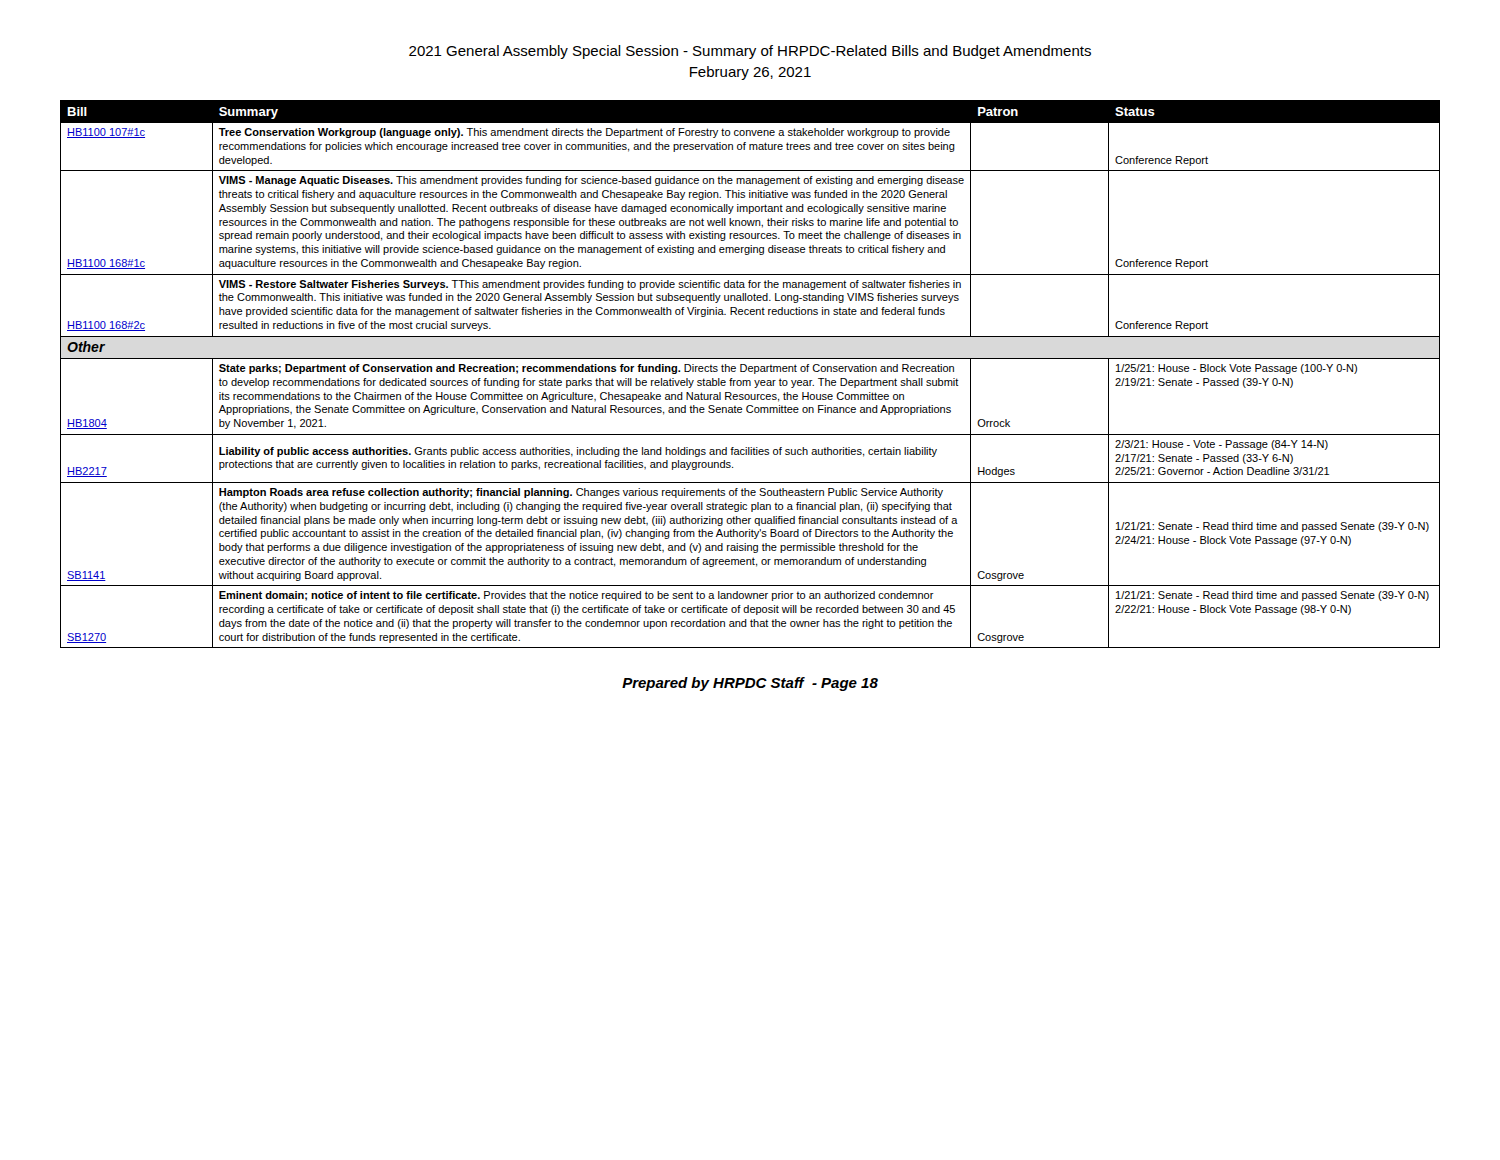2021 General Assembly Special Session - Summary of HRPDC-Related Bills and Budget Amendments
February 26, 2021
| Bill | Summary | Patron | Status |
| --- | --- | --- | --- |
| HB1100 107#1c | Tree Conservation Workgroup (language only). This amendment directs the Department of Forestry to convene a stakeholder workgroup to provide recommendations for policies which encourage increased tree cover in communities, and the preservation of mature trees and tree cover on sites being developed. | | Conference Report |
| HB1100 168#1c | VIMS - Manage Aquatic Diseases. This amendment provides funding for science-based guidance on the management of existing and emerging disease threats to critical fishery and aquaculture resources in the Commonwealth and Chesapeake Bay region. This initiative was funded in the 2020 General Assembly Session but subsequently unallotted. Recent outbreaks of disease have damaged economically important and ecologically sensitive marine resources in the Commonwealth and nation. The pathogens responsible for these outbreaks are not well known, their risks to marine life and potential to spread remain poorly understood, and their ecological impacts have been difficult to assess with existing resources. To meet the challenge of diseases in marine systems, this initiative will provide science-based guidance on the management of existing and emerging disease threats to critical fishery and aquaculture resources in the Commonwealth and Chesapeake Bay region. | | Conference Report |
| HB1100 168#2c | VIMS - Restore Saltwater Fisheries Surveys. TThis amendment provides funding to provide scientific data for the management of saltwater fisheries in the Commonwealth. This initiative was funded in the 2020 General Assembly Session but subsequently unalloted. Long-standing VIMS fisheries surveys have provided scientific data for the management of saltwater fisheries in the Commonwealth of Virginia. Recent reductions in state and federal funds resulted in reductions in five of the most crucial surveys. | | Conference Report |
| Other |
| HB1804 | State parks; Department of Conservation and Recreation; recommendations for funding. Directs the Department of Conservation and Recreation to develop recommendations for dedicated sources of funding for state parks that will be relatively stable from year to year. The Department shall submit its recommendations to the Chairmen of the House Committee on Agriculture, Chesapeake and Natural Resources, the House Committee on Appropriations, the Senate Committee on Agriculture, Conservation and Natural Resources, and the Senate Committee on Finance and Appropriations by November 1, 2021. | Orrock | 1/25/21: House - Block Vote Passage (100-Y 0-N) 2/19/21: Senate - Passed (39-Y 0-N) |
| HB2217 | Liability of public access authorities. Grants public access authorities, including the land holdings and facilities of such authorities, certain liability protections that are currently given to localities in relation to parks, recreational facilities, and playgrounds. | Hodges | 2/3/21: House - Vote - Passage (84-Y 14-N) 2/17/21: Senate - Passed (33-Y 6-N) 2/25/21: Governor - Action Deadline 3/31/21 |
| SB1141 | Hampton Roads area refuse collection authority; financial planning. Changes various requirements of the Southeastern Public Service Authority (the Authority) when budgeting or incurring debt, including (i) changing the required five-year overall strategic plan to a financial plan, (ii) specifying that detailed financial plans be made only when incurring long-term debt or issuing new debt, (iii) authorizing other qualified financial consultants instead of a certified public accountant to assist in the creation of the detailed financial plan, (iv) changing from the Authority's Board of Directors to the Authority the body that performs a due diligence investigation of the appropriateness of issuing new debt, and (v) and raising the permissible threshold for the executive director of the authority to execute or commit the authority to a contract, memorandum of agreement, or memorandum of understanding without acquiring Board approval. | Cosgrove | 1/21/21: Senate - Read third time and passed Senate (39-Y 0-N) 2/24/21: House - Block Vote Passage (97-Y 0-N) |
| SB1270 | Eminent domain; notice of intent to file certificate. Provides that the notice required to be sent to a landowner prior to an authorized condemnor recording a certificate of take or certificate of deposit shall state that (i) the certificate of take or certificate of deposit will be recorded between 30 and 45 days from the date of the notice and (ii) that the property will transfer to the condemnor upon recordation and that the owner has the right to petition the court for distribution of the funds represented in the certificate. | Cosgrove | 1/21/21: Senate - Read third time and passed Senate (39-Y 0-N) 2/22/21: House - Block Vote Passage (98-Y 0-N) |
Prepared by HRPDC Staff - Page 18